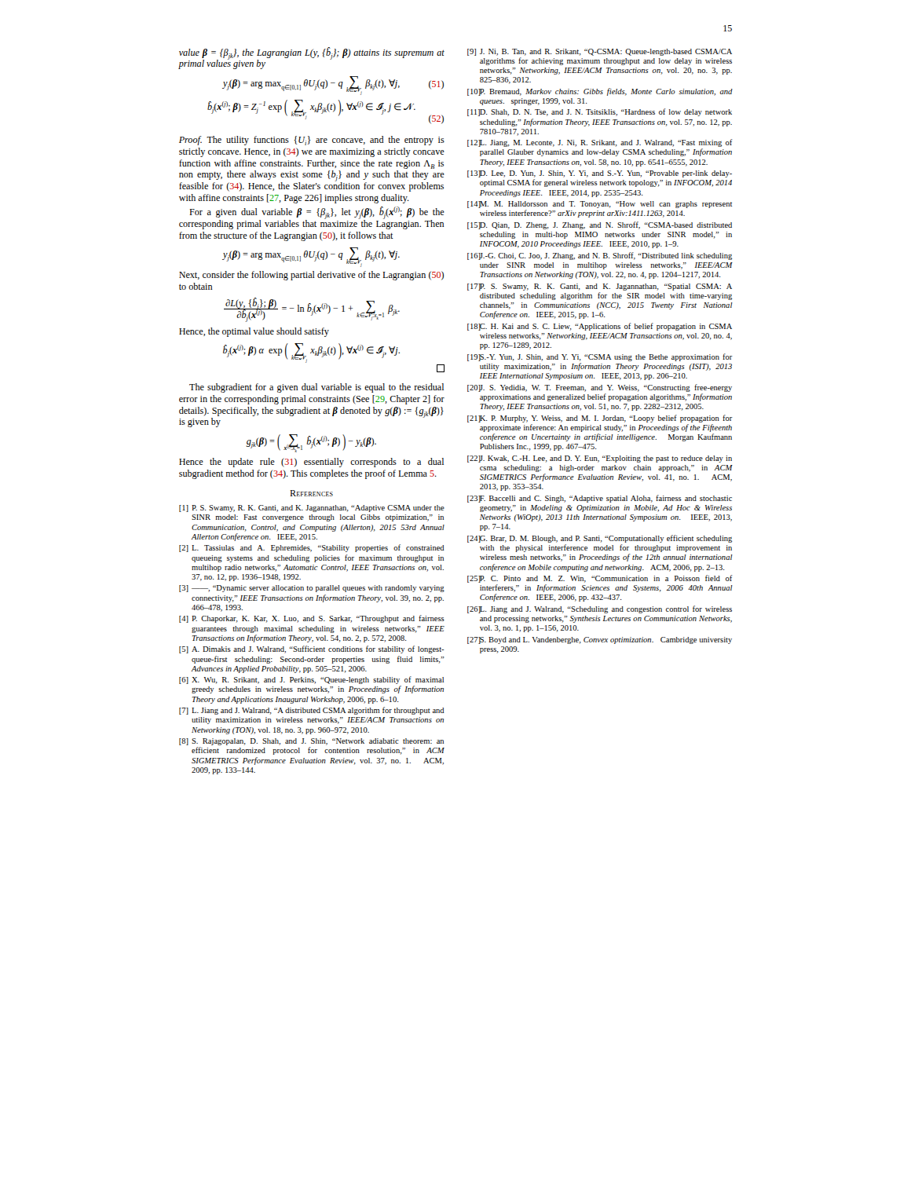15
value β = {βjk}, the Lagrangian L(y, {b̂j}; β) attains its supremum at primal values given by
yj(β) = arg maxq∈[0,1] θUj(q) − q ∑k∈𝒩j βkj(t), ∀j, (51)
b̂j(x(j); β) = Zj−1 exp ( ∑k∈𝒩j xkβjk(t) ), ∀x(j) ∈ 𝓘j, j ∈ 𝒩.
(52)
Proof. The utility functions {Ui} are concave, and the entropy is strictly concave. Hence, in (34) we are maximizing a strictly concave function with affine constraints. Further, since the rate region ΛB is non empty, there always exist some {bj} and y such that they are feasible for (34). Hence, the Slater's condition for convex problems with affine constraints [27, Page 226] implies strong duality.
For a given dual variable β = {βjk}, let yj(β), b̂j(x(j); β) be the corresponding primal variables that maximize the Lagrangian. Then from the structure of the Lagrangian (50), it follows that
yj(β) = arg maxq∈[0,1] θUj(q) − q ∑k∈𝒩j βkj(t), ∀j.
Next, consider the following partial derivative of the Lagrangian (50) to obtain
∂L(y, {b̂j}; β) ∂b̂j(x(j)) = − ln b̂j(x(j)) − 1 + ∑k∈𝒩j:xk=1 βjk.
Hence, the optimal value should satisfy
b̂j(x(j); β) α exp ( ∑k∈𝒩j xkβjk(t) ), ∀x(j) ∈ 𝓘j, ∀j.
The subgradient for a given dual variable is equal to the residual error in the corresponding primal constraints (See [29, Chapter 2] for details). Specifically, the subgradient at β denoted by g(β) := {gjk(β)} is given by
gjk(β) = ( ∑x(j):xk=1 b̂j(x(j); β) ) − yk(β).
Hence the update rule (31) essentially corresponds to a dual subgradient method for (34). This completes the proof of Lemma 5.
References
[1] P. S. Swamy, R. K. Ganti, and K. Jagannathan, “Adaptive CSMA under the SINR model: Fast convergence through local Gibbs otpimization,” in Communication, Control, and Computing (Allerton), 2015 53rd Annual Allerton Conference on. IEEE, 2015.
[2] L. Tassiulas and A. Ephremides, “Stability properties of constrained queueing systems and scheduling policies for maximum throughput in multihop radio networks,” Automatic Control, IEEE Transactions on, vol. 37, no. 12, pp. 1936–1948, 1992.
[3] ——, “Dynamic server allocation to parallel queues with randomly varying connectivity,” IEEE Transactions on Information Theory, vol. 39, no. 2, pp. 466–478, 1993.
[4] P. Chaporkar, K. Kar, X. Luo, and S. Sarkar, “Throughput and fairness guarantees through maximal scheduling in wireless networks,” IEEE Transactions on Information Theory, vol. 54, no. 2, p. 572, 2008.
[5] A. Dimakis and J. Walrand, “Sufficient conditions for stability of longest-queue-first scheduling: Second-order properties using fluid limits,” Advances in Applied Probability, pp. 505–521, 2006.
[6] X. Wu, R. Srikant, and J. Perkins, “Queue-length stability of maximal greedy schedules in wireless networks,” in Proceedings of Information Theory and Applications Inaugural Workshop, 2006, pp. 6–10.
[7] L. Jiang and J. Walrand, “A distributed CSMA algorithm for throughput and utility maximization in wireless networks,” IEEE/ACM Transactions on Networking (TON), vol. 18, no. 3, pp. 960–972, 2010.
[8] S. Rajagopalan, D. Shah, and J. Shin, “Network adiabatic theorem: an efficient randomized protocol for contention resolution,” in ACM SIGMETRICS Performance Evaluation Review, vol. 37, no. 1. ACM, 2009, pp. 133–144.
[9] J. Ni, B. Tan, and R. Srikant, “Q-CSMA: Queue-length-based CSMA/CA algorithms for achieving maximum throughput and low delay in wireless networks,” Networking, IEEE/ACM Transactions on, vol. 20, no. 3, pp. 825–836, 2012.
[10] P. Bremaud, Markov chains: Gibbs fields, Monte Carlo simulation, and queues. springer, 1999, vol. 31.
[11] D. Shah, D. N. Tse, and J. N. Tsitsiklis, “Hardness of low delay network scheduling,” Information Theory, IEEE Transactions on, vol. 57, no. 12, pp. 7810–7817, 2011.
[12] L. Jiang, M. Leconte, J. Ni, R. Srikant, and J. Walrand, “Fast mixing of parallel Glauber dynamics and low-delay CSMA scheduling,” Information Theory, IEEE Transactions on, vol. 58, no. 10, pp. 6541–6555, 2012.
[13] D. Lee, D. Yun, J. Shin, Y. Yi, and S.-Y. Yun, “Provable per-link delay-optimal CSMA for general wireless network topology,” in INFOCOM, 2014 Proceedings IEEE. IEEE, 2014, pp. 2535–2543.
[14] M. M. Halldorsson and T. Tonoyan, “How well can graphs represent wireless interference?” arXiv preprint arXiv:1411.1263, 2014.
[15] D. Qian, D. Zheng, J. Zhang, and N. Shroff, “CSMA-based distributed scheduling in multi-hop MIMO networks under SINR model,” in INFOCOM, 2010 Proceedings IEEE. IEEE, 2010, pp. 1–9.
[16] J.-G. Choi, C. Joo, J. Zhang, and N. B. Shroff, “Distributed link scheduling under SINR model in multihop wireless networks,” IEEE/ACM Transactions on Networking (TON), vol. 22, no. 4, pp. 1204–1217, 2014.
[17] P. S. Swamy, R. K. Ganti, and K. Jagannathan, “Spatial CSMA: A distributed scheduling algorithm for the SIR model with time-varying channels,” in Communications (NCC), 2015 Twenty First National Conference on. IEEE, 2015, pp. 1–6.
[18] C. H. Kai and S. C. Liew, “Applications of belief propagation in CSMA wireless networks,” Networking, IEEE/ACM Transactions on, vol. 20, no. 4, pp. 1276–1289, 2012.
[19] S.-Y. Yun, J. Shin, and Y. Yi, “CSMA using the Bethe approximation for utility maximization,” in Information Theory Proceedings (ISIT), 2013 IEEE International Symposium on. IEEE, 2013, pp. 206–210.
[20] J. S. Yedidia, W. T. Freeman, and Y. Weiss, “Constructing free-energy approximations and generalized belief propagation algorithms,” Information Theory, IEEE Transactions on, vol. 51, no. 7, pp. 2282–2312, 2005.
[21] K. P. Murphy, Y. Weiss, and M. I. Jordan, “Loopy belief propagation for approximate inference: An empirical study,” in Proceedings of the Fifteenth conference on Uncertainty in artificial intelligence. Morgan Kaufmann Publishers Inc., 1999, pp. 467–475.
[22] J. Kwak, C.-H. Lee, and D. Y. Eun, “Exploiting the past to reduce delay in csma scheduling: a high-order markov chain approach,” in ACM SIGMETRICS Performance Evaluation Review, vol. 41, no. 1. ACM, 2013, pp. 353–354.
[23] F. Baccelli and C. Singh, “Adaptive spatial Aloha, fairness and stochastic geometry,” in Modeling & Optimization in Mobile, Ad Hoc & Wireless Networks (WiOpt), 2013 11th International Symposium on. IEEE, 2013, pp. 7–14.
[24] G. Brar, D. M. Blough, and P. Santi, “Computationally efficient scheduling with the physical interference model for throughput improvement in wireless mesh networks,” in Proceedings of the 12th annual international conference on Mobile computing and networking. ACM, 2006, pp. 2–13.
[25] P. C. Pinto and M. Z. Win, “Communication in a Poisson field of interferers,” in Information Sciences and Systems, 2006 40th Annual Conference on. IEEE, 2006, pp. 432–437.
[26] L. Jiang and J. Walrand, “Scheduling and congestion control for wireless and processing networks,” Synthesis Lectures on Communication Networks, vol. 3, no. 1, pp. 1–156, 2010.
[27] S. Boyd and L. Vandenberghe, Convex optimization. Cambridge university press, 2009.